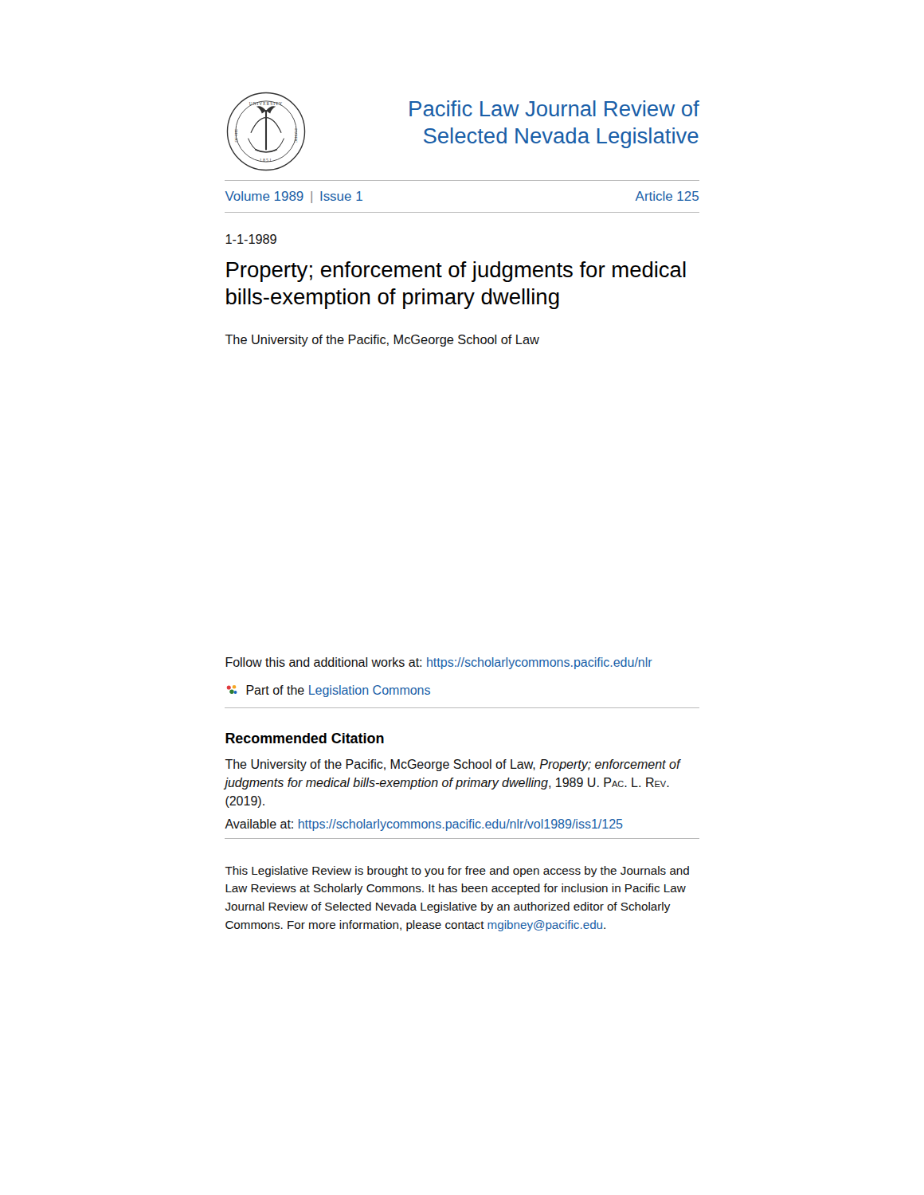University of the Pacific seal UNIVERSITY 1851 OF THE PACIFIC
Pacific Law Journal Review of Selected Nevada Legislative
Volume 1989|Issue 1
Article 125
1-1-1989
Property; enforcement of judgments for medical bills-exemption of primary dwelling
The University of the Pacific, McGeorge School of Law
Follow this and additional works at: https://scholarlycommons.pacific.edu/nlr
Part of the Legislation Commons
Recommended Citation
The University of the Pacific, McGeorge School of Law, Property; enforcement of judgments for medical bills-exemption of primary dwelling, 1989 U. Pac. L. Rev. (2019).
Available at: https://scholarlycommons.pacific.edu/nlr/vol1989/iss1/125
This Legislative Review is brought to you for free and open access by the Journals and Law Reviews at Scholarly Commons. It has been accepted for inclusion in Pacific Law Journal Review of Selected Nevada Legislative by an authorized editor of Scholarly Commons. For more information, please contact mgibney@pacific.edu.